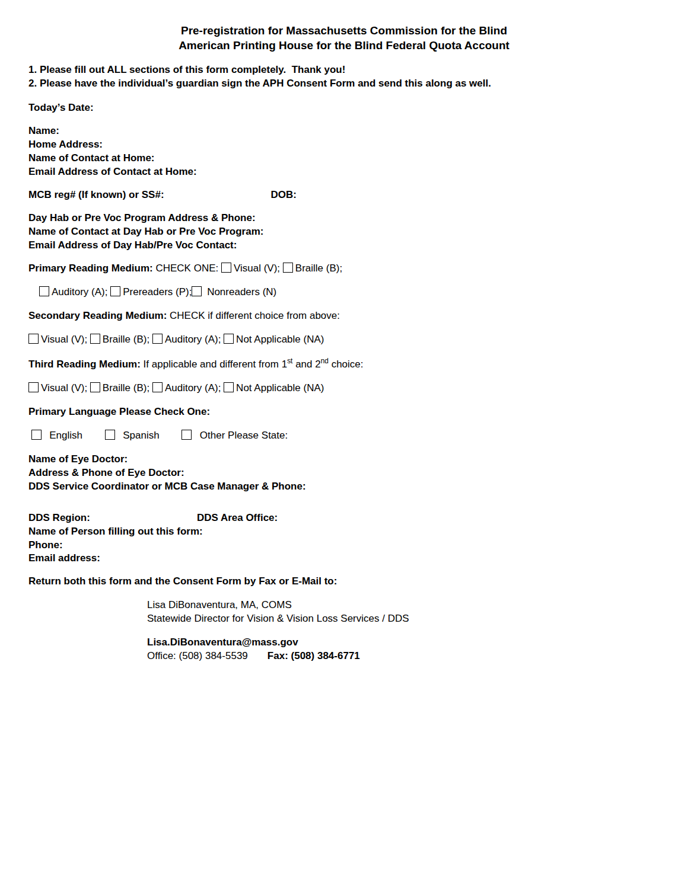Pre-registration for Massachusetts Commission for the Blind
American Printing House for the Blind Federal Quota Account
1. Please fill out ALL sections of this form completely. Thank you!
2. Please have the individual’s guardian sign the APH Consent Form and send this along as well.
Today’s Date:
Name:
Home Address:
Name of Contact at Home:
Email Address of Contact at Home:
MCB reg# (If known) or SS#: DOB:
Day Hab or Pre Voc Program Address & Phone:
Name of Contact at Day Hab or Pre Voc Program:
Email Address of Day Hab/Pre Voc Contact:
Primary Reading Medium: CHECK ONE: Visual (V); Braille (B);
Auditory (A); Prereaders (P); Nonreaders (N)
Secondary Reading Medium: CHECK if different choice from above:
Visual (V); Braille (B); Auditory (A); Not Applicable (NA)
Third Reading Medium: If applicable and different from 1st and 2nd choice:
Visual (V); Braille (B); Auditory (A); Not Applicable (NA)
Primary Language Please Check One:
English Spanish Other Please State:
Name of Eye Doctor:
Address & Phone of Eye Doctor:
DDS Service Coordinator or MCB Case Manager & Phone:
DDS Region: DDS Area Office:
Name of Person filling out this form:
Phone:
Email address:
Return both this form and the Consent Form by Fax or E-Mail to:
Lisa DiBonaventura, MA, COMS
Statewide Director for Vision & Vision Loss Services / DDS
Lisa.DiBonaventura@mass.gov
Office: (508) 384-5539 Fax: (508) 384-6771